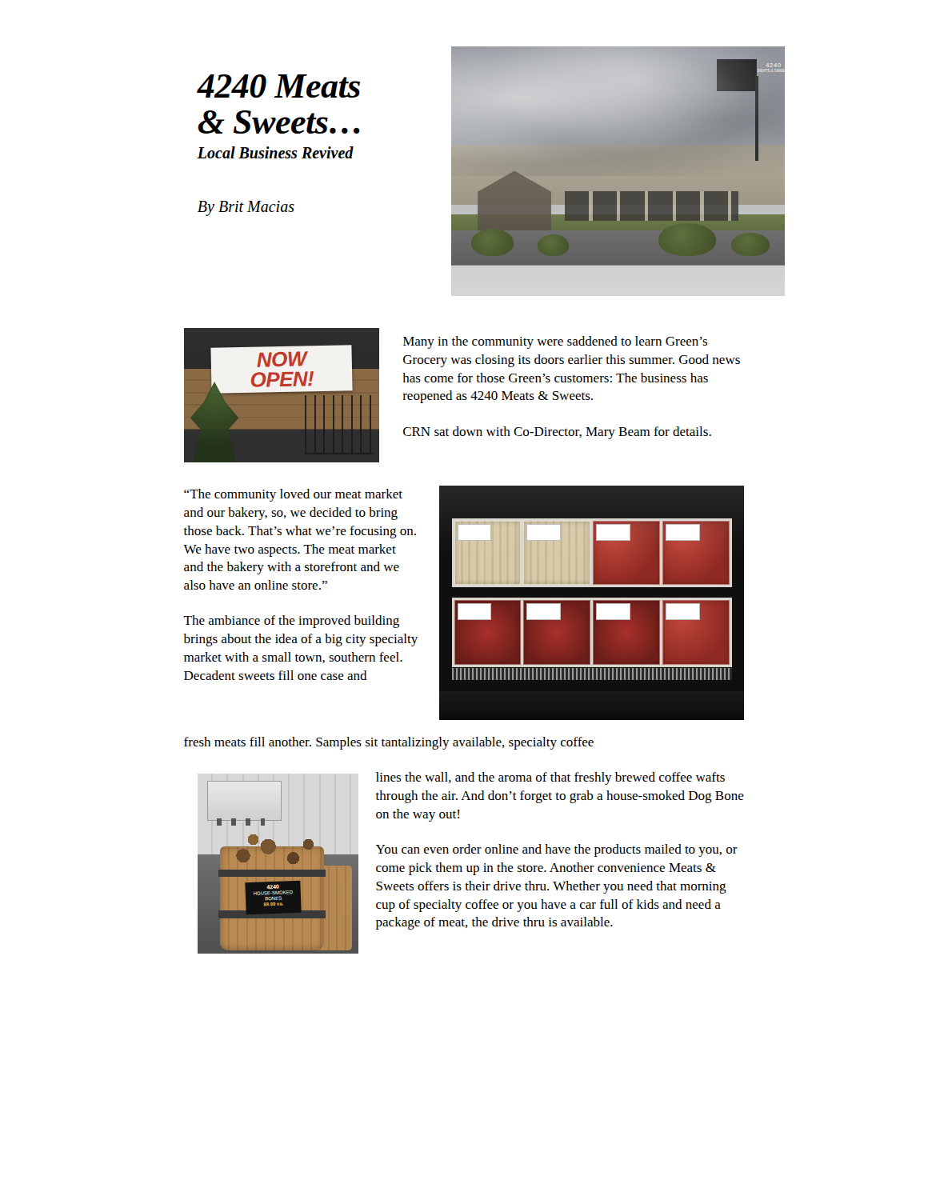4240 Meats
& Sweets…
Local Business Revived
By Brit Macias
4240MEATS & SWEETS
NOW
OPEN!
Many in the community were saddened to learn Green’s Grocery was closing its doors earlier this summer. Good news has come for those Green’s customers: The business has reopened as 4240 Meats & Sweets.
CRN sat down with Co-Director, Mary Beam for details.
“The community loved our meat market and our bakery, so, we decided to bring those back. That’s what we’re focusing on. We have two aspects. The meat market and the bakery with a storefront and we also have an online store.”
The ambiance of the improved building brings about the idea of a big city specialty market with a small town, southern feel. Decadent sweets fill one case and
fresh meats fill another. Samples sit tantalizingly available, specialty coffee
4240 HOUSE-SMOKED
BONES
$9.99 ea.
lines the wall, and the aroma of that freshly brewed coffee wafts through the air. And don’t forget to grab a house-smoked Dog Bone on the way out!
You can even order online and have the products mailed to you, or come pick them up in the store. Another convenience Meats & Sweets offers is their drive thru. Whether you need that morning cup of specialty coffee or you have a car full of kids and need a package of meat, the drive thru is available.